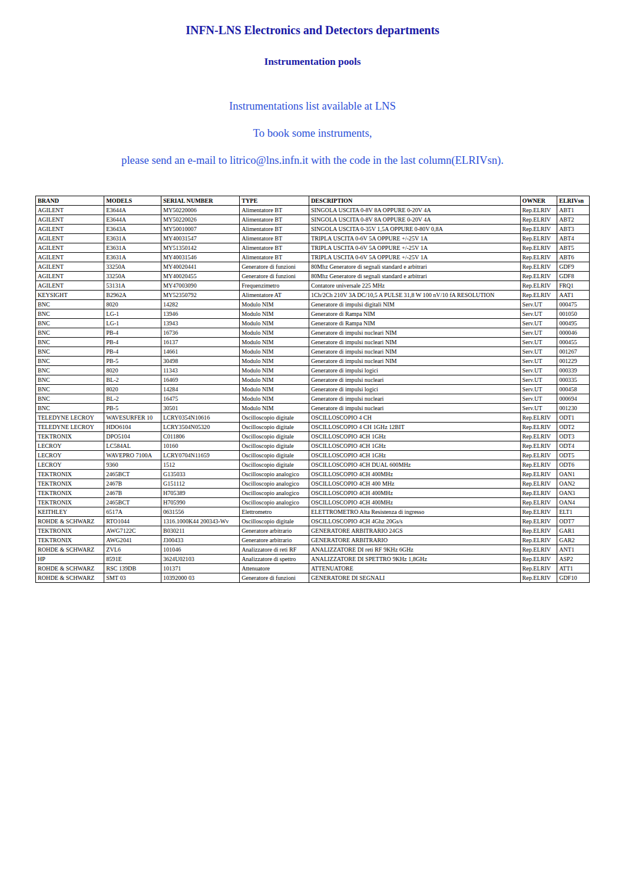INFN-LNS Electronics and Detectors departments
Instrumentation pools
Instrumentations list available at LNS
To book some instruments,
please send an e-mail to litrico@lns.infn.it with the code in the last column(ELRIVsn).
| BRAND | MODELS | SERIAL NUMBER | TYPE | DESCRIPTION | OWNER | ELRIVsn |
| --- | --- | --- | --- | --- | --- | --- |
| AGILENT | E3644A | MY50220006 | Alimentatore BT | SINGOLA USCITA 0-8V 8A OPPURE 0-20V 4A | Rep.ELRIV | ABT1 |
| AGILENT | E3644A | MY50220026 | Alimentatore BT | SINGOLA USCITA 0-8V 8A OPPURE 0-20V 4A | Rep.ELRIV | ABT2 |
| AGILENT | E3643A | MY50010007 | Alimentatore BT | SINGOLA USCITA 0-35V 1,5A OPPURE 0-80V 0,8A | Rep.ELRIV | ABT3 |
| AGILENT | E3631A | MY40031547 | Alimentatore BT | TRIPLA USCITA 0-6V 5A OPPURE +/-25V 1A | Rep.ELRIV | ABT4 |
| AGILENT | E3631A | MY51350142 | Alimentatore BT | TRIPLA USCITA 0-6V 5A OPPURE +/-25V 1A | Rep.ELRIV | ABT5 |
| AGILENT | E3631A | MY40031546 | Alimentatore BT | TRIPLA USCITA 0-6V 5A OPPURE +/-25V 1A | Rep.ELRIV | ABT6 |
| AGILENT | 33250A | MY40020441 | Generatore di funzioni | 80Mhz Generatore di segnali standard e arbitrari | Rep.ELRIV | GDF9 |
| AGILENT | 33250A | MY40020455 | Generatore di funzioni | 80Mhz Generatore di segnali standard e arbitrari | Rep.ELRIV | GDF8 |
| AGILENT | 53131A | MY47003090 | Frequenzimetro | Contatore universale 225 MHz | Rep.ELRIV | FRQ1 |
| KEYSIGHT | B2962A | MY52350792 | Alimentatore AT | 1Ch/2Ch 210V 3A DC/10,5 A PULSE 31,8 W 100 nV/10 fA RESOLUTION | Rep.ELRIV | AAT1 |
| BNC | 8020 | 14282 | Modulo NIM | Generatore di impulsi digitali NIM | Serv.UT | 000475 |
| BNC | LG-1 | 13946 | Modulo NIM | Generatore di Rampa NIM | Serv.UT | 001050 |
| BNC | LG-1 | 13943 | Modulo NIM | Generatore di Rampa NIM | Serv.UT | 000495 |
| BNC | PB-4 | 16736 | Modulo NIM | Generatore di impulsi nucleari NIM | Serv.UT | 000046 |
| BNC | PB-4 | 16137 | Modulo NIM | Generatore di impulsi nucleari NIM | Serv.UT | 000455 |
| BNC | PB-4 | 14661 | Modulo NIM | Generatore di impulsi nucleari NIM | Serv.UT | 001267 |
| BNC | PB-5 | 30498 | Modulo NIM | Generatore di impulsi nucleari NIM | Serv.UT | 001229 |
| BNC | 8020 | 11343 | Modulo NIM | Generatore di impulsi logici | Serv.UT | 000339 |
| BNC | BL-2 | 16469 | Modulo NIM | Generatore di impulsi nucleari | Serv.UT | 000335 |
| BNC | 8020 | 14284 | Modulo NIM | Generatore di impulsi logici | Serv.UT | 000458 |
| BNC | BL-2 | 16475 | Modulo NIM | Generatore di impulsi nucleari | Serv.UT | 000694 |
| BNC | PB-5 | 30501 | Modulo NIM | Generatore di impulsi nucleari | Serv.UT | 001230 |
| TELEDYNE LECROY | WAVESURFER 10 | LCRY0354N10616 | Oscilloscopio digitale | OSCILLOSCOPIO 4 CH | Rep.ELRIV | ODT1 |
| TELEDYNE LECROY | HDO6104 | LCRY3504N05320 | Oscilloscopio digitale | OSCILLOSCOPIO 4 CH 1GHz 12BIT | Rep.ELRIV | ODT2 |
| TEKTRONIX | DPO5104 | C011806 | Oscilloscopio digitale | OSCILLOSCOPIO 4CH 1GHz | Rep.ELRIV | ODT3 |
| LECROY | LC584AL | 10160 | Oscilloscopio digitale | OSCILLOSCOPIO 4CH 1GHz | Rep.ELRIV | ODT4 |
| LECROY | WAVEPRO 7100A | LCRY0704N11659 | Oscilloscopio digitale | OSCILLOSCOPIO 4CH 1GHz | Rep.ELRIV | ODT5 |
| LECROY | 9360 | 1512 | Oscilloscopio digitale | OSCILLOSCOPIO 4CH DUAL 600MHz | Rep.ELRIV | ODT6 |
| TEKTRONIX | 2465BCT | G135033 | Oscilloscopio analogico | OSCILLOSCOPIO 4CH 400MHz | Rep.ELRIV | OAN1 |
| TEKTRONIX | 2467B | G151112 | Oscilloscopio analogico | OSCILLOSCOPIO 4CH 400 MHz | Rep.ELRIV | OAN2 |
| TEKTRONIX | 2467B | H705389 | Oscilloscopio analogico | OSCILLOSCOPIO 4CH 400MHz | Rep.ELRIV | OAN3 |
| TEKTRONIX | 2465BCT | H705990 | Oscilloscopio analogico | OSCILLOSCOPIO 4CH 400MHz | Rep.ELRIV | OAN4 |
| KEITHLEY | 6517A | 0631556 | Elettrometro | ELETTROMETRO Alta Resistenza di ingresso | Rep.ELRIV | ELT1 |
| ROHDE & SCHWARZ | RTO1044 | 1316.1000K44 200343-Wv | Oscilloscopio digitale | OSCILLOSCOPIO 4CH 4Ghz 20Gs/s | Rep.ELRIV | ODT7 |
| TEKTRONIX | AWG7122C | B030211 | Generatore arbitrario | GENERATORE ARBITRARIO 24GS | Rep.ELRIV | GAR1 |
| TEKTRONIX | AWG2041 | J300433 | Generatore arbitrario | GENERATORE ARBITRARIO | Rep.ELRIV | GAR2 |
| ROHDE & SCHWARZ | ZVL6 | 101046 | Analizzatore di reti RF | ANALIZZATORE DI reti RF 9KHz 6GHz | Rep.ELRIV | ANT1 |
| HP | 8591E | 3624U02103 | Analizzatore di spettro | ANALIZZATORE DI SPETTRO 9KHz 1,8GHz | Rep.ELRIV | ASP2 |
| ROHDE & SCHWARZ | RSC 139DB | 101371 | Attenuatore | ATTENUATORE | Rep.ELRIV | ATT1 |
| ROHDE & SCHWARZ | SMT 03 | 10392000 03 | Generatore di funzioni | GENERATORE DI SEGNALI | Rep.ELRIV | GDF10 |